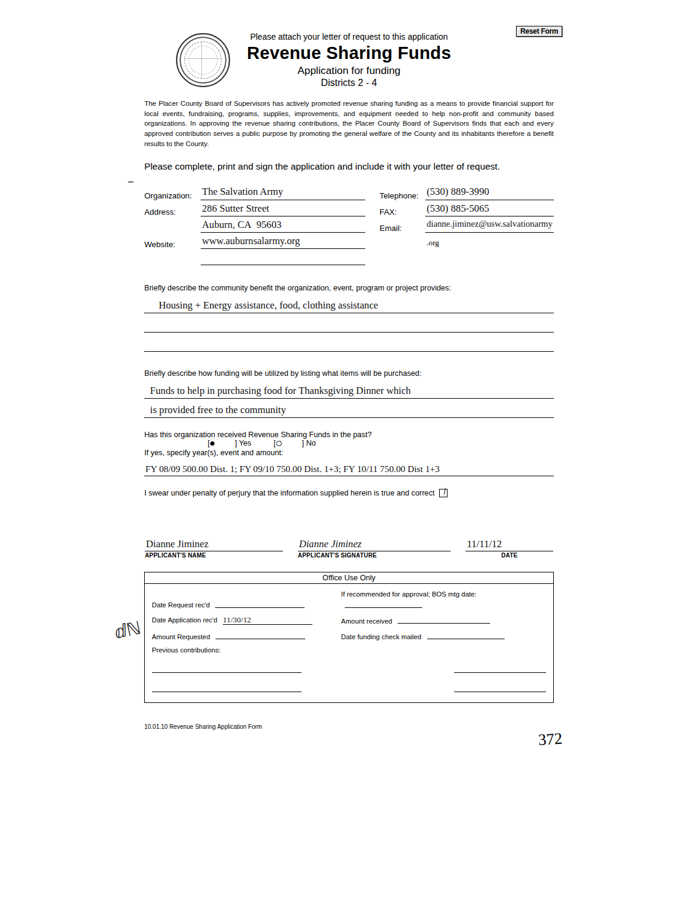Reset Form
Please attach your letter of request to this application
Revenue Sharing Funds
Application for funding
Districts 2 - 4
–
The Placer County Board of Supervisors has actively promoted revenue sharing funding as a means to provide financial support for local events, fundraising, programs, supplies, improvements, and equipment needed to help non-profit and community based organizations. In approving the revenue sharing contributions, the Placer County Board of Supervisors finds that each and every approved contribution serves a public purpose by promoting the general welfare of the County and its inhabitants therefore a benefit results to the County.
Please complete, print and sign the application and include it with your letter of request.
| Organization: | The Salvation Army | Telephone: | (530) 889-3990 |
| Address: | 286 Sutter Street | FAX: | (530) 885-5065 |
| | Auburn, CA 95603 | Email: | dianne.jiminez@usw.salvationarmy |
| Website: | www.auburnsalarmy.org | | .org |
Briefly describe the community benefit the organization, event, program or project provides:
Housing + Energy assistance, food, clothing assistance
Briefly describe how funding will be utilized by listing what items will be purchased:
Funds to help in purchasing food for Thanksgiving Dinner which
is provided free to the community
Has this organization received Revenue Sharing Funds in the past? [ ] Yes [ ] No
If yes, specify year(s), event and amount:
FY 08/09 500.00 Dist. 1; FY 09/10 750.00 Dist. 1+3; FY 10/11 750.00 Dist 1+3
I swear under penalty of perjury that the information supplied herein is true and correct
| Dianne Jiminez APPLICANT'S NAME | Dianne Jiminez APPLICANT'S SIGNATURE | 11/11/12 DATE |
Office Use Only
| Date Request rec'd | If recommended for approval; BOS mtg date: |
| Date Application rec'd 11/30/12 | Amount received |
| Amount Requested | Date funding check mailed |
Previous contributions:
ⅆℕ
10.01.10 Revenue Sharing Application Form
372